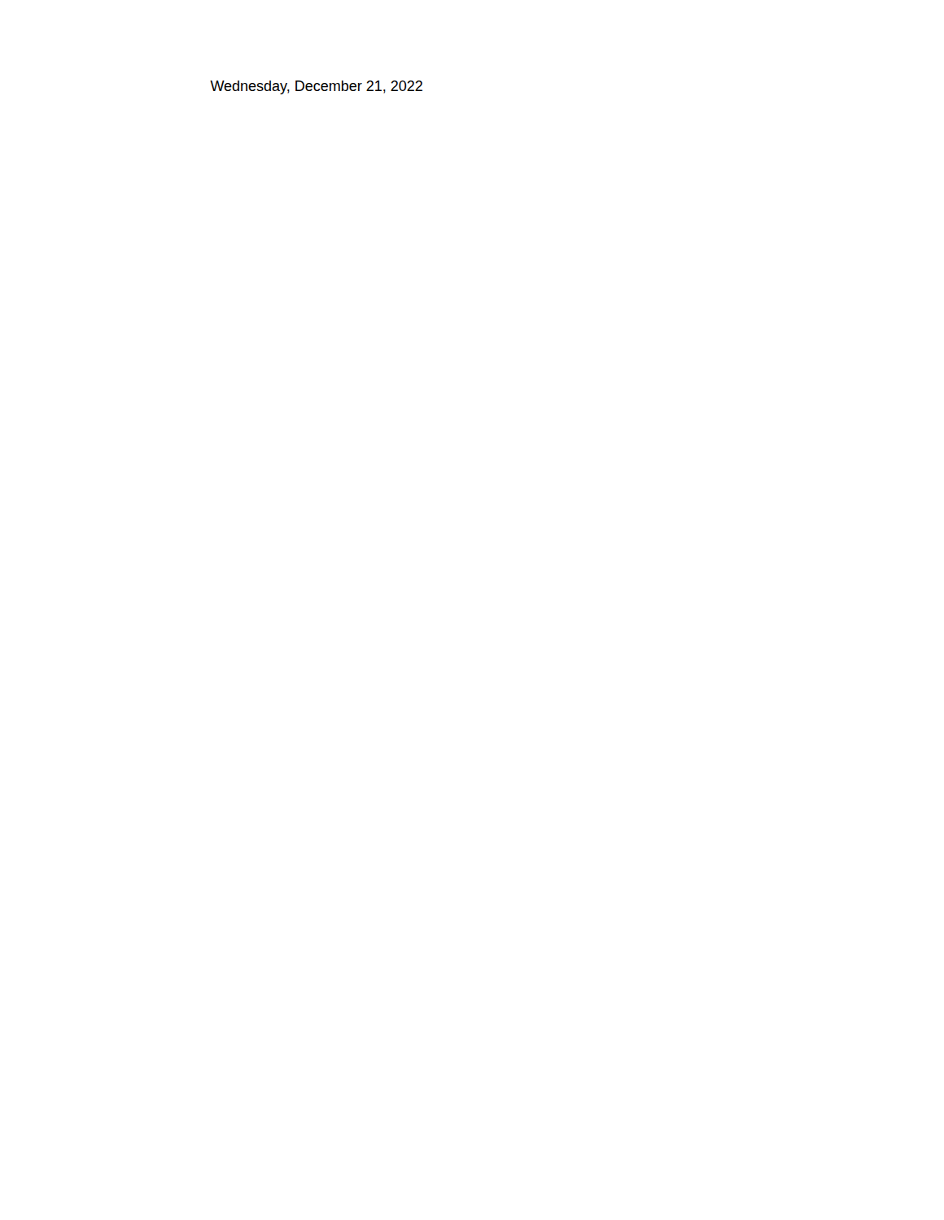Wednesday, December 21, 2022